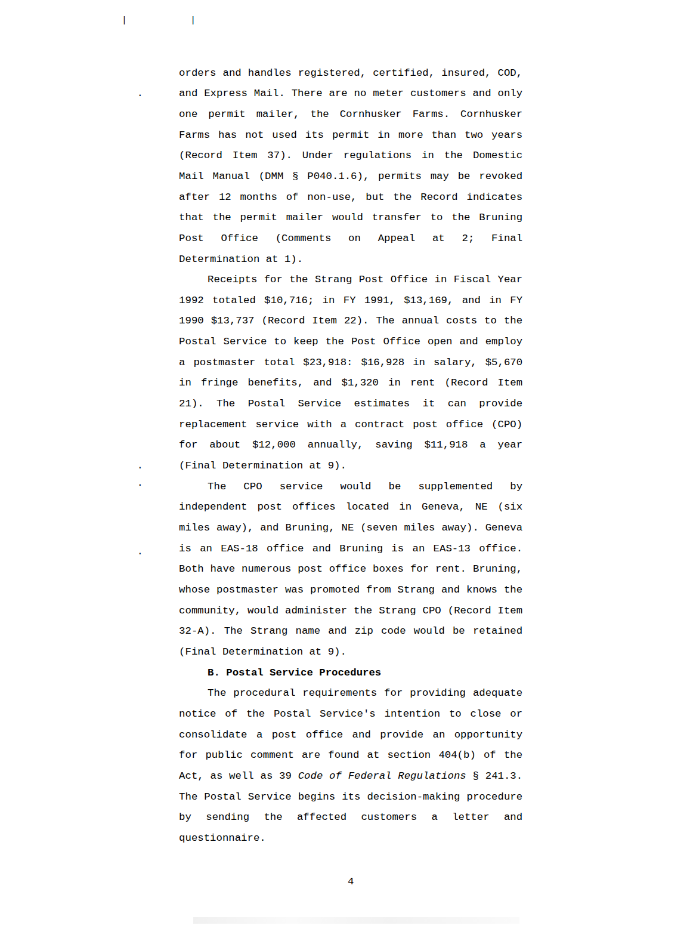|
|
.
.
.
.
orders and handles registered, certified, insured, COD, and Express Mail. There are no meter customers and only one permit mailer, the Cornhusker Farms. Cornhusker Farms has not used its permit in more than two years (Record Item 37). Under regulations in the Domestic Mail Manual (DMM § P040.1.6), permits may be revoked after 12 months of non-use, but the Record indicates that the permit mailer would transfer to the Bruning Post Office (Comments on Appeal at 2; Final Determination at 1).
Receipts for the Strang Post Office in Fiscal Year 1992 totaled $10,716; in FY 1991, $13,169, and in FY 1990 $13,737 (Record Item 22). The annual costs to the Postal Service to keep the Post Office open and employ a postmaster total $23,918: $16,928 in salary, $5,670 in fringe benefits, and $1,320 in rent (Record Item 21). The Postal Service estimates it can provide replacement service with a contract post office (CPO) for about $12,000 annually, saving $11,918 a year (Final Determination at 9).
The CPO service would be supplemented by independent post offices located in Geneva, NE (six miles away), and Bruning, NE (seven miles away). Geneva is an EAS-18 office and Bruning is an EAS-13 office. Both have numerous post office boxes for rent. Bruning, whose postmaster was promoted from Strang and knows the community, would administer the Strang CPO (Record Item 32-A). The Strang name and zip code would be retained (Final Determination at 9).
B. Postal Service Procedures
The procedural requirements for providing adequate notice of the Postal Service's intention to close or consolidate a post office and provide an opportunity for public comment are found at section 404(b) of the Act, as well as 39 Code of Federal Regulations § 241.3. The Postal Service begins its decision-making procedure by sending the affected customers a letter and questionnaire.
4